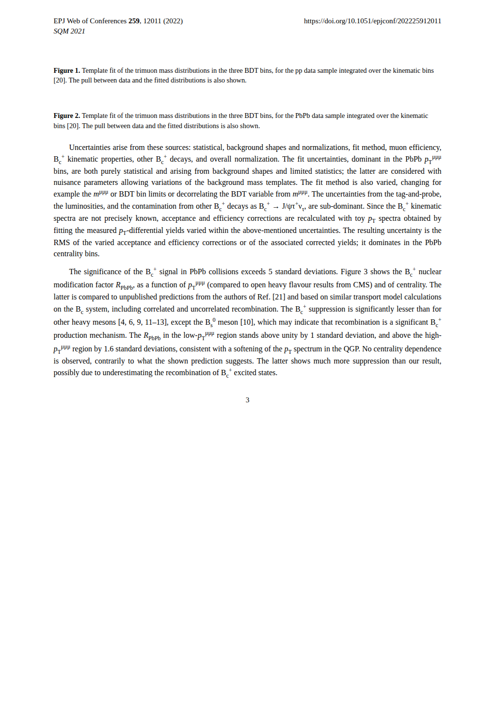EPJ Web of Conferences 259, 12011 (2022)
SQM 2021
https://doi.org/10.1051/epjconf/202225912011
Figure 1. Template fit of the trimuon mass distributions in the three BDT bins, for the pp data sample integrated over the kinematic bins [20]. The pull between data and the fitted distributions is also shown.
Figure 2. Template fit of the trimuon mass distributions in the three BDT bins, for the PbPb data sample integrated over the kinematic bins [20]. The pull between data and the fitted distributions is also shown.
Uncertainties arise from these sources: statistical, background shapes and normalizations, fit method, muon efficiency, Bc+ kinematic properties, other Bc+ decays, and overall normalization. The fit uncertainties, dominant in the PbPb pTμμμ bins, are both purely statistical and arising from background shapes and limited statistics; the latter are considered with nuisance parameters allowing variations of the background mass templates. The fit method is also varied, changing for example the mμμμ or BDT bin limits or decorrelating the BDT variable from mμμμ. The uncertainties from the tag-and-probe, the luminosities, and the contamination from other Bc+ decays as Bc+ → J/ψτ+ντ, are sub-dominant. Since the Bc+ kinematic spectra are not precisely known, acceptance and efficiency corrections are recalculated with toy pT spectra obtained by fitting the measured pT-differential yields varied within the above-mentioned uncertainties. The resulting uncertainty is the RMS of the varied acceptance and efficiency corrections or of the associated corrected yields; it dominates in the PbPb centrality bins.
The significance of the Bc+ signal in PbPb collisions exceeds 5 standard deviations. Figure 3 shows the Bc+ nuclear modification factor RPbPb, as a function of pTμμμ (compared to open heavy flavour results from CMS) and of centrality. The latter is compared to unpublished predictions from the authors of Ref. [21] and based on similar transport model calculations on the Bc system, including correlated and uncorrelated recombination. The Bc+ suppression is significantly lesser than for other heavy mesons [4, 6, 9, 11–13], except the Bs0 meson [10], which may indicate that recombination is a significant Bc+ production mechanism. The RPbPb in the low-pTμμμ region stands above unity by 1 standard deviation, and above the high-pTμμμ region by 1.6 standard deviations, consistent with a softening of the pT spectrum in the QGP. No centrality dependence is observed, contrarily to what the shown prediction suggests. The latter shows much more suppression than our result, possibly due to underestimating the recombination of Bc+ excited states.
3